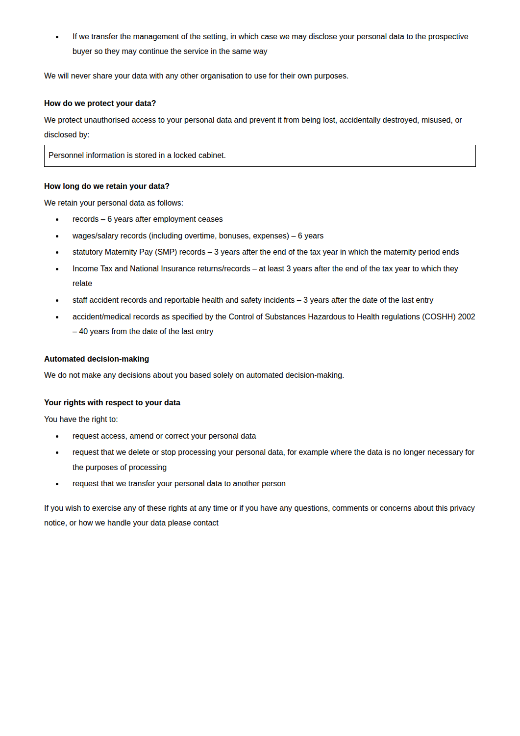If we transfer the management of the setting, in which case we may disclose your personal data to the prospective buyer so they may continue the service in the same way
We will never share your data with any other organisation to use for their own purposes.
How do we protect your data?
We protect unauthorised access to your personal data and prevent it from being lost, accidentally destroyed, misused, or disclosed by:
Personnel information is stored in a locked cabinet.
How long do we retain your data?
We retain your personal data as follows:
records – 6 years after employment ceases
wages/salary records (including overtime, bonuses, expenses) – 6 years
statutory Maternity Pay (SMP) records – 3 years after the end of the tax year in which the maternity period ends
Income Tax and National Insurance returns/records – at least 3 years after the end of the tax year to which they relate
staff accident records and reportable health and safety incidents – 3 years after the date of the last entry
accident/medical records as specified by the Control of Substances Hazardous to Health regulations (COSHH) 2002 – 40 years from the date of the last entry
Automated decision-making
We do not make any decisions about you based solely on automated decision-making.
Your rights with respect to your data
You have the right to:
request access, amend or correct your personal data
request that we delete or stop processing your personal data, for example where the data is no longer necessary for the purposes of processing
request that we transfer your personal data to another person
If you wish to exercise any of these rights at any time or if you have any questions, comments or concerns about this privacy notice, or how we handle your data please contact